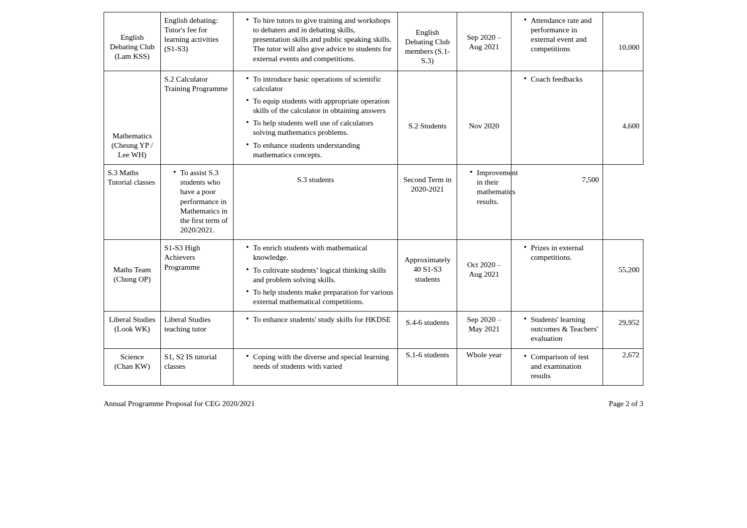| English Debating Club (Lam KSS) | English debating: Tutor's fee for learning activities (S1-S3) | To hire tutors to give training and workshops to debaters and in debating skills, presentation skills and public speaking skills. The tutor will also give advice to students for external events and competitions. | English Debating Club members (S.1-S.3) | Sep 2020 – Aug 2021 | Attendance rate and performance in external event and competitions | 10,000 |
| Mathematics (Cheung YP / Lee WH) | S.2 Calculator Training Programme | To introduce basic operations of scientific calculator To equip students with appropriate operation skills of the calculator in obtaining answers To help students well use of calculators solving mathematics problems. To enhance students understanding mathematics concepts. | S.2 Students | Nov 2020 | Coach feedbacks | 4,600 |
| S.3 Maths Tutorial classes | To assist S.3 students who have a poor performance in Mathematics in the first term of 2020/2021. | S.3 students | Second Term in 2020-2021 | Improvement in their mathematics results. | 7,500 |
| Maths Team (Chung OP) | S1-S3 High Achievers Programme | To enrich students with mathematical knowledge. To cultivate students’ logical thinking skills and problem solving skills. To help students make preparation for various external mathematical competitions. | Approximately 40 S1-S3 students | Oct 2020 – Aug 2021 | Prizes in external competitions. | 55,200 |
| Liberal Studies (Look WK) | Liberal Studies teaching tutor | To enhance students' study skills for HKDSE | S.4-6 students | Sep 2020 – May 2021 | Students' learning outcomes & Teachers' evaluation | 29,952 |
| Science (Chan KW) | S1, S2 IS tutorial classes | Coping with the diverse and special learning needs of students with varied | S.1-6 students | Whole year | Comparison of test and examination results | 2,672 |
Annual Programme Proposal for CEG 2020/2021
Page 2 of 3